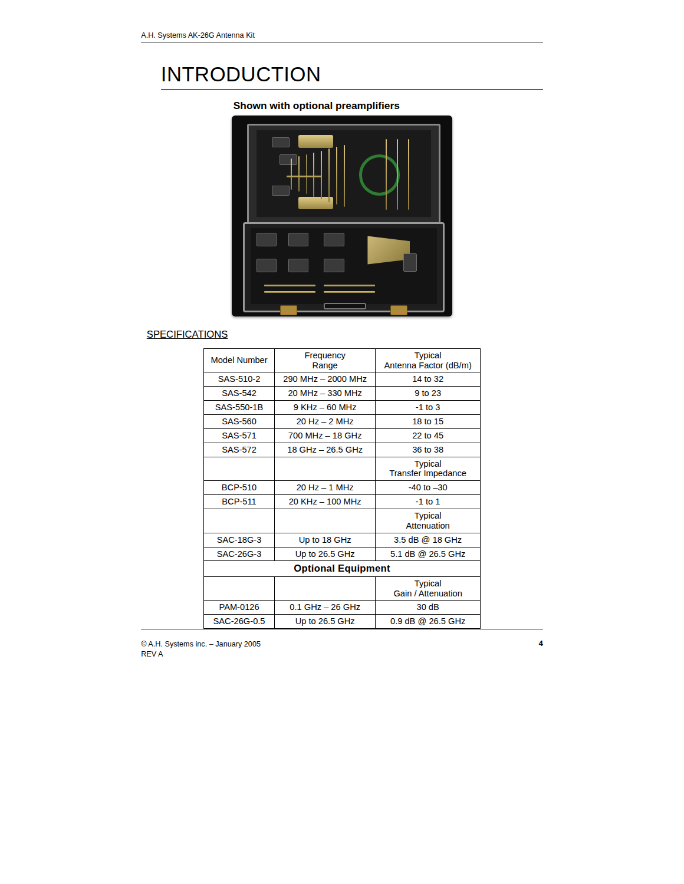A.H. Systems AK-26G Antenna Kit
Introduction
Shown with optional preamplifiers
Specifications
| Model Number | Frequency Range | Typical Antenna Factor (dB/m) |
| --- | --- | --- |
| SAS-510-2 | 290 MHz – 2000 MHz | 14 to 32 |
| SAS-542 | 20 MHz – 330 MHz | 9 to 23 |
| SAS-550-1B | 9 KHz – 60 MHz | -1 to 3 |
| SAS-560 | 20 Hz – 2 MHz | 18 to 15 |
| SAS-571 | 700 MHz – 18 GHz | 22 to 45 |
| SAS-572 | 18 GHz – 26.5 GHz | 36 to 38 |
| | | Typical Transfer Impedance |
| BCP-510 | 20 Hz – 1 MHz | -40 to –30 |
| BCP-511 | 20 KHz – 100 MHz | -1 to 1 |
| | | Typical Attenuation |
| SAC-18G-3 | Up to 18 GHz | 3.5 dB @ 18 GHz |
| SAC-26G-3 | Up to 26.5 GHz | 5.1 dB @ 26.5 GHz |
| Optional Equipment |
| | | Typical Gain / Attenuation |
| PAM-0126 | 0.1 GHz – 26 GHz | 30 dB |
| SAC-26G-0.5 | Up to 26.5 GHz | 0.9 dB @ 26.5 GHz |
© A.H. Systems inc. – January 2005
REV A
4